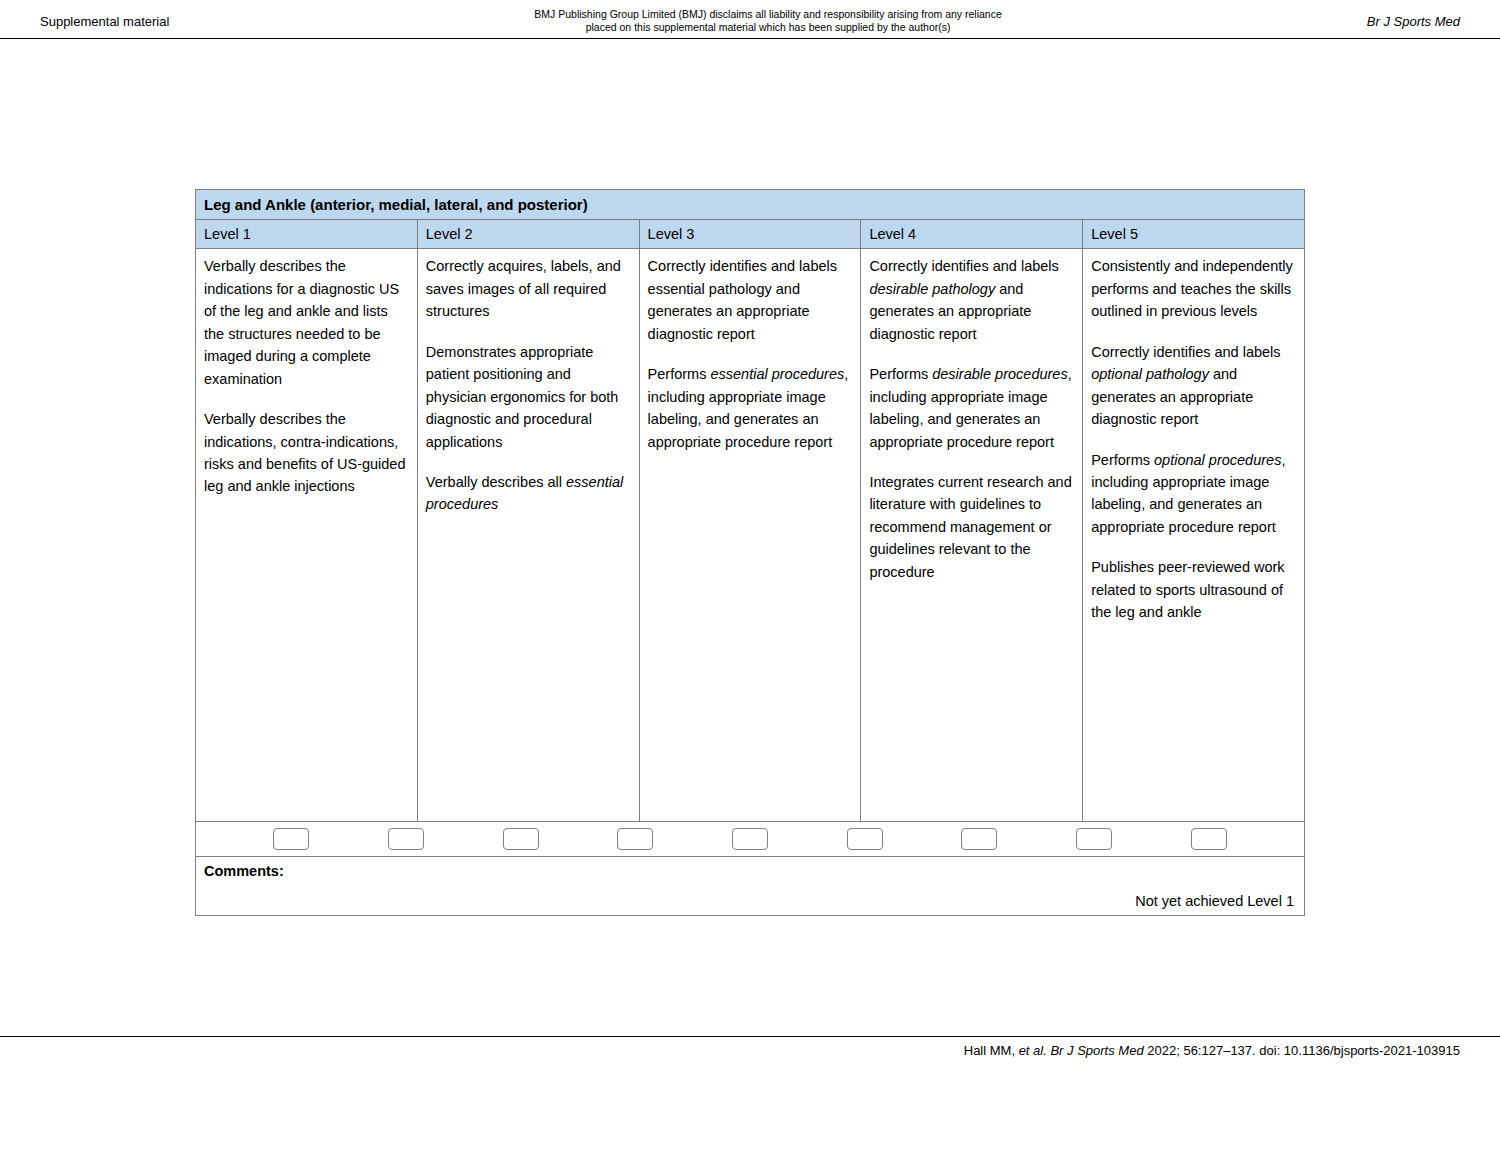Supplemental material
BMJ Publishing Group Limited (BMJ) disclaims all liability and responsibility arising from any reliance
placed on this supplemental material which has been supplied by the author(s)
Br J Sports Med
| Leg and Ankle (anterior, medial, lateral, and posterior) |
| Level 1 | Level 2 | Level 3 | Level 4 | Level 5 |
| Verbally describes the indications for a diagnostic US of the leg and ankle and lists the structures needed to be imaged during a complete examination Verbally describes the indications, contra-indications, risks and benefits of US-guided leg and ankle injections | Correctly acquires, labels, and saves images of all required structures Demonstrates appropriate patient positioning and physician ergonomics for both diagnostic and procedural applications Verbally describes all essential procedures | Correctly identifies and labels essential pathology and generates an appropriate diagnostic report Performs essential procedures , including appropriate image labeling, and generates an appropriate procedure report | Correctly identifies and labels desirable pathology and generates an appropriate diagnostic report Performs desirable procedures , including appropriate image labeling, and generates an appropriate procedure report Integrates current research and literature with guidelines to recommend management or guidelines relevant to the procedure | Consistently and independently performs and teaches the skills outlined in previous levels Correctly identifies and labels optional pathology and generates an appropriate diagnostic report Performs optional procedures , including appropriate image labeling, and generates an appropriate procedure report Publishes peer-reviewed work related to sports ultrasound of the leg and ankle |
| Comments: Not yet achieved Level 1 |
Hall MM, et al. Br J Sports Med 2022; 56:127–137. doi: 10.1136/bjsports-2021-103915